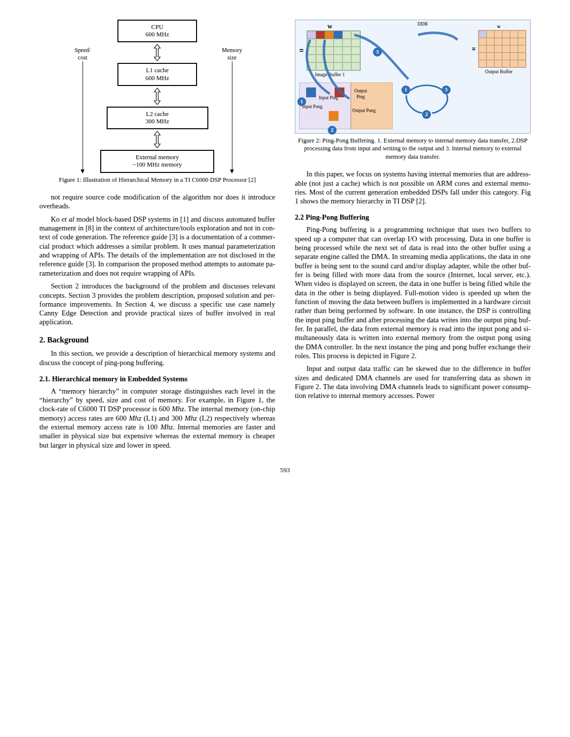Speed/
cost
CPU
600 MHz
L1 cache
600 MHz
L2 cache
300 MHz
External memory
~100 MHz memory
Memory
size
Figure 1: Illustration of Hierarchical Memory in a TI C6000 DSP Processor [2]
not require source code modification of the algorithm nor does it introduce overheads.
Ko et al model block-based DSP systems in [1] and discuss automated buffer management in [8] in the context of architecture/tools exploration and not in context of code generation. The reference guide [3] is a documentation of a commercial product which addresses a similar problem. It uses manual parameterization and wrapping of APIs. The details of the implementation are not disclosed in the reference guide [3]. In comparison the proposed method attempts to automate parameterization and does not require wrapping of APIs.
Section 2 introduces the background of the problem and discusses relevant concepts. Section 3 provides the problem description, proposed solution and performance improvements. In Section 4, we discuss a specific use case namely Canny Edge Detection and provide practical sizes of buffer involved in real application.
2. Background
In this section, we provide a description of hierarchical memory systems and discuss the concept of ping-pong buffering.
2.1. Hierarchical memory in Embedded Systems
A “memory hierarchy” in computer storage distinguishes each level in the “hierarchy” by speed, size and cost of memory. For example, in Figure 1, the clock-rate of C6000 TI DSP processor is 600 Mhz. The internal memory (on-chip memory) access rates are 600 Mhz (L1) and 300 Mhz (L2) respectively whereas the external memory access rate is 100 Mhz. Internal memories are faster and smaller in physical size but expensive whereas the external memory is cheaper but larger in physical size and lower in speed.
DDR
W
H
Image Buffer 1
w
H
Output Buffer
3
Input Ping
Output
Ping
Input Pong
Output Pong
1
2
1
3
2
Figure 2: Ping-Pong Buffering. 1. External memory to internal memory data transfer, 2.DSP processing data from input and writing to the output and 3. Internal memory to external memory data transfer.
In this paper, we focus on systems having internal memories that are addressable (not just a cache) which is not possible on ARM cores and external memories. Most of the current generation embedded DSPs fall under this category. Fig 1 shows the memory hierarchy in TI DSP [2].
2.2 Ping-Pong Buffering
Ping-Pong buffering is a programming technique that uses two buffers to speed up a computer that can overlap I/O with processing. Data in one buffer is being processed while the next set of data is read into the other buffer using a separate engine called the DMA. In streaming media applications, the data in one buffer is being sent to the sound card and/or display adapter, while the other buffer is being filled with more data from the source (Internet, local server, etc.). When video is displayed on screen, the data in one buffer is being filled while the data in the other is being displayed. Full-motion video is speeded up when the function of moving the data between buffers is implemented in a hardware circuit rather than being performed by software. In one instance, the DSP is controlling the input ping buffer and after processing the data writes into the output ping buffer. In parallel, the data from external memory is read into the input pong and simultaneously data is written into external memory from the output pong using the DMA controller. In the next instance the ping and pong buffer exchange their roles. This process is depicted in Figure 2.
Input and output data traffic can be skewed due to the difference in buffer sizes and dedicated DMA channels are used for transferring data as shown in Figure 2. The data involving DMA channels leads to significant power consumption relative to internal memory accesses. Power
593